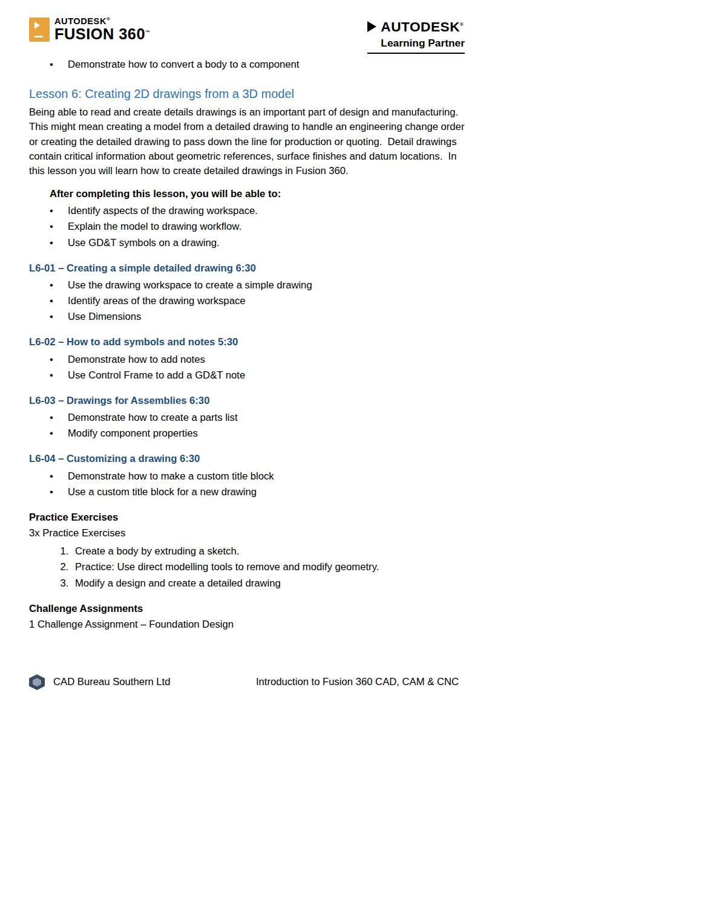AUTODESK®
FUSION 360™
AUTODESK®
Learning Partner
Demonstrate how to convert a body to a component
Lesson 6: Creating 2D drawings from a 3D model
Being able to read and create details drawings is an important part of design and manufacturing. This might mean creating a model from a detailed drawing to handle an engineering change order or creating the detailed drawing to pass down the line for production or quoting. Detail drawings contain critical information about geometric references, surface finishes and datum locations. In this lesson you will learn how to create detailed drawings in Fusion 360.
After completing this lesson, you will be able to:
Identify aspects of the drawing workspace.
Explain the model to drawing workflow.
Use GD&T symbols on a drawing.
L6-01 – Creating a simple detailed drawing 6:30
Use the drawing workspace to create a simple drawing
Identify areas of the drawing workspace
Use Dimensions
L6-02 – How to add symbols and notes 5:30
Demonstrate how to add notes
Use Control Frame to add a GD&T note
L6-03 – Drawings for Assemblies 6:30
Demonstrate how to create a parts list
Modify component properties
L6-04 – Customizing a drawing 6:30
Demonstrate how to make a custom title block
Use a custom title block for a new drawing
Practice Exercises
3x Practice Exercises
Create a body by extruding a sketch.
Practice: Use direct modelling tools to remove and modify geometry.
Modify a design and create a detailed drawing
Challenge Assignments
1 Challenge Assignment – Foundation Design
CAD Bureau Southern Ltd Introduction to Fusion 360 CAD, CAM & CNC